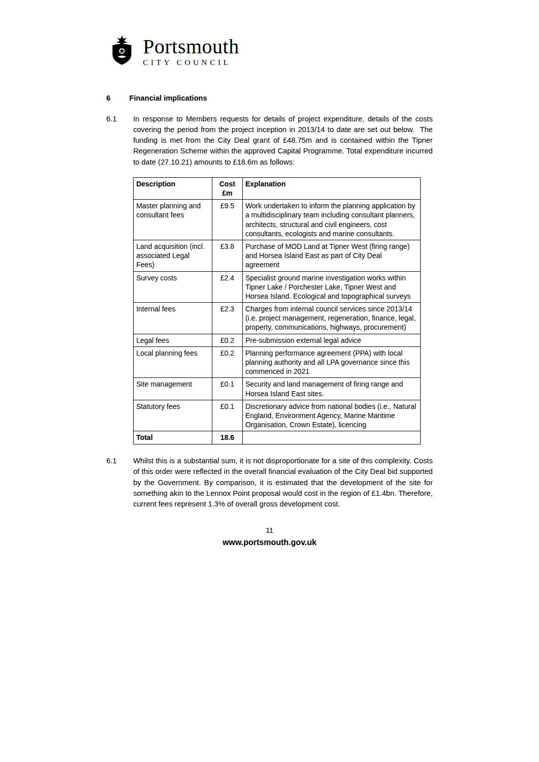Portsmouth
CITY COUNCIL
6 Financial implications
6.1
In response to Members requests for details of project expenditure, details of the costs covering the period from the project inception in 2013/14 to date are set out below. The funding is met from the City Deal grant of £48.75m and is contained within the Tipner Regeneration Scheme within the approved Capital Programme. Total expenditure incurred to date (27.10.21) amounts to £18.6m as follows:
| Description | Cost £m | Explanation |
| --- | --- | --- |
| Master planning and consultant fees | £9.5 | Work undertaken to inform the planning application by a multidisciplinary team including consultant planners, architects, structural and civil engineers, cost consultants, ecologists and marine consultants. |
| Land acquisition (incl. associated Legal Fees) | £3.8 | Purchase of MOD Land at Tipner West (firing range) and Horsea Island East as part of City Deal agreement |
| Survey costs | £2.4 | Specialist ground marine investigation works within Tipner Lake / Porchester Lake, Tipner West and Horsea Island. Ecological and topographical surveys |
| Internal fees | £2.3 | Charges from internal council services since 2013/14 (i.e. project management, regeneration, finance, legal, property, communications, highways, procurement) |
| Legal fees | £0.2 | Pre-submission external legal advice |
| Local planning fees | £0.2 | Planning performance agreement (PPA) with local planning authority and all LPA governance since this commenced in 2021 |
| Site management | £0.1 | Security and land management of firing range and Horsea Island East sites. |
| Statutory fees | £0.1 | Discretionary advice from national bodies (i.e., Natural England, Environment Agency, Marine Maritime Organisation, Crown Estate), licencing |
| Total | 18.6 | |
6.1
Whilst this is a substantial sum, it is not disproportionate for a site of this complexity. Costs of this order were reflected in the overall financial evaluation of the City Deal bid supported by the Government. By comparison, it is estimated that the development of the site for something akin to the Lennox Point proposal would cost in the region of £1.4bn. Therefore, current fees represent 1.3% of overall gross development cost.
11
www.portsmouth.gov.uk